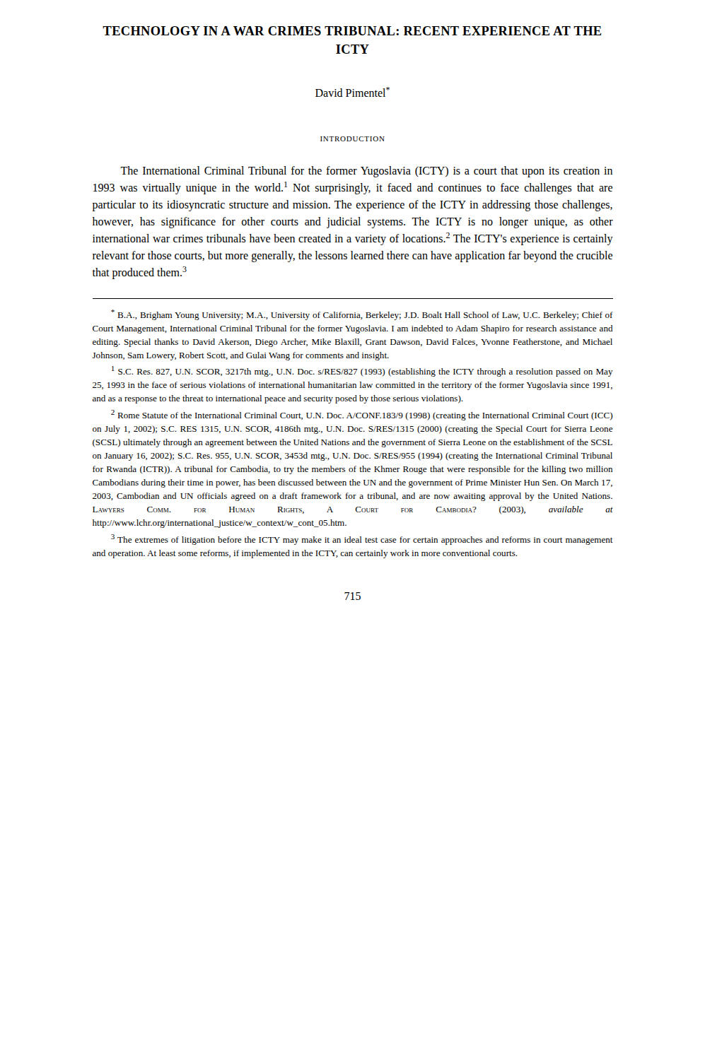Technology in a War Crimes Tribunal: Recent Experience at the ICTY
David Pimentel*
Introduction
The International Criminal Tribunal for the former Yugoslavia (ICTY) is a court that upon its creation in 1993 was virtually unique in the world.1 Not surprisingly, it faced and continues to face challenges that are particular to its idiosyncratic structure and mission. The experience of the ICTY in addressing those challenges, however, has significance for other courts and judicial systems. The ICTY is no longer unique, as other international war crimes tribunals have been created in a variety of locations.2 The ICTY's experience is certainly relevant for those courts, but more generally, the lessons learned there can have application far beyond the crucible that produced them.3
* B.A., Brigham Young University; M.A., University of California, Berkeley; J.D. Boalt Hall School of Law, U.C. Berkeley; Chief of Court Management, International Criminal Tribunal for the former Yugoslavia. I am indebted to Adam Shapiro for research assistance and editing. Special thanks to David Akerson, Diego Archer, Mike Blaxill, Grant Dawson, David Falces, Yvonne Featherstone, and Michael Johnson, Sam Lowery, Robert Scott, and Gulai Wang for comments and insight.
1 S.C. Res. 827, U.N. SCOR, 3217th mtg., U.N. Doc. s/RES/827 (1993) (establishing the ICTY through a resolution passed on May 25, 1993 in the face of serious violations of international humanitarian law committed in the territory of the former Yugoslavia since 1991, and as a response to the threat to international peace and security posed by those serious violations).
2 Rome Statute of the International Criminal Court, U.N. Doc. A/CONF.183/9 (1998) (creating the International Criminal Court (ICC) on July 1, 2002); S.C. RES 1315, U.N. SCOR, 4186th mtg., U.N. Doc. S/RES/1315 (2000) (creating the Special Court for Sierra Leone (SCSL) ultimately through an agreement between the United Nations and the government of Sierra Leone on the establishment of the SCSL on January 16, 2002); S.C. Res. 955, U.N. SCOR, 3453d mtg., U.N. Doc. S/RES/955 (1994) (creating the International Criminal Tribunal for Rwanda (ICTR)). A tribunal for Cambodia, to try the members of the Khmer Rouge that were responsible for the killing two million Cambodians during their time in power, has been discussed between the UN and the government of Prime Minister Hun Sen. On March 17, 2003, Cambodian and UN officials agreed on a draft framework for a tribunal, and are now awaiting approval by the United Nations. Lawyers Comm. for Human Rights, A Court for Cambodia? (2003), available at http://www.lchr.org/international_justice/w_context/w_cont_05.htm.
3 The extremes of litigation before the ICTY may make it an ideal test case for certain approaches and reforms in court management and operation. At least some reforms, if implemented in the ICTY, can certainly work in more conventional courts.
715